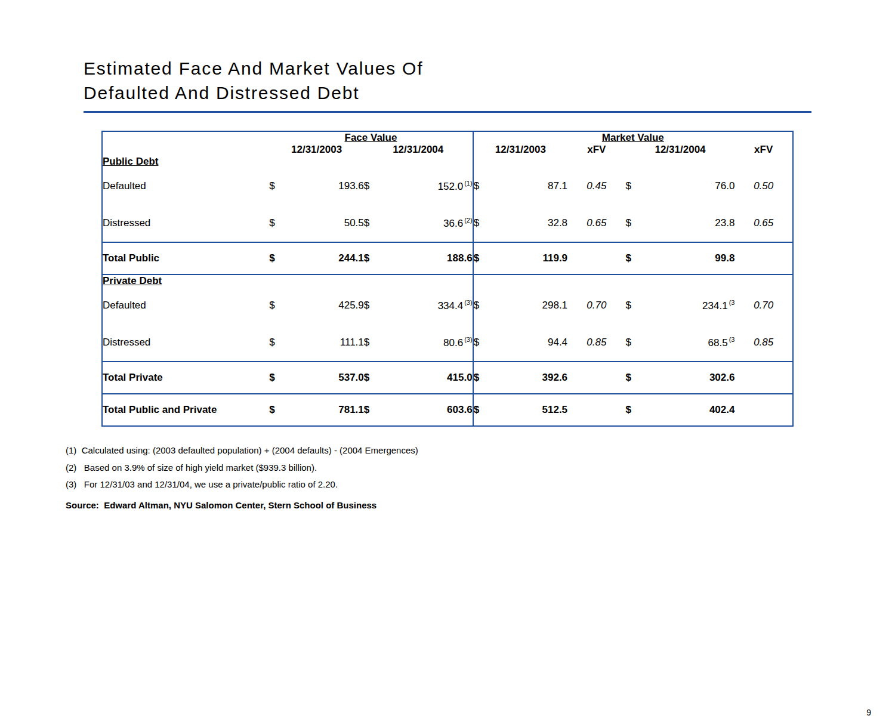Estimated Face And Market Values Of
Defaulted And Distressed Debt
| | Face Value | Market Value |
| | 12/31/2003 | 12/31/2004 | 12/31/2003 | xFV | 12/31/2004 | xFV |
| Public Debt | | |
| Defaulted | $ | 193.6 | $ | 152.0 (1) | $ | 87.1 | 0.45 | $ | 76.0 | 0.50 |
| Distressed | $ | 50.5 | $ | 36.6 (2) | $ | 32.8 | 0.65 | $ | 23.8 | 0.65 |
| Total Public | $ | 244.1 | $ | 188.6 | $ | 119.9 | | $ | 99.8 | |
| Private Debt | | |
| Defaulted | $ | 425.9 | $ | 334.4 (3) | $ | 298.1 | 0.70 | $ | 234.1 (3 | 0.70 |
| Distressed | $ | 111.1 | $ | 80.6 (3) | $ | 94.4 | 0.85 | $ | 68.5 (3 | 0.85 |
| Total Private | $ | 537.0 | $ | 415.0 | $ | 392.6 | | $ | 302.6 | |
| Total Public and Private | $ | 781.1 | $ | 603.6 | $ | 512.5 | | $ | 402.4 | |
(1) Calculated using: (2003 defaulted population) + (2004 defaults) - (2004 Emergences)
(2) Based on 3.9% of size of high yield market ($939.3 billion).
(3) For 12/31/03 and 12/31/04, we use a private/public ratio of 2.20.
Source: Edward Altman, NYU Salomon Center, Stern School of Business
9